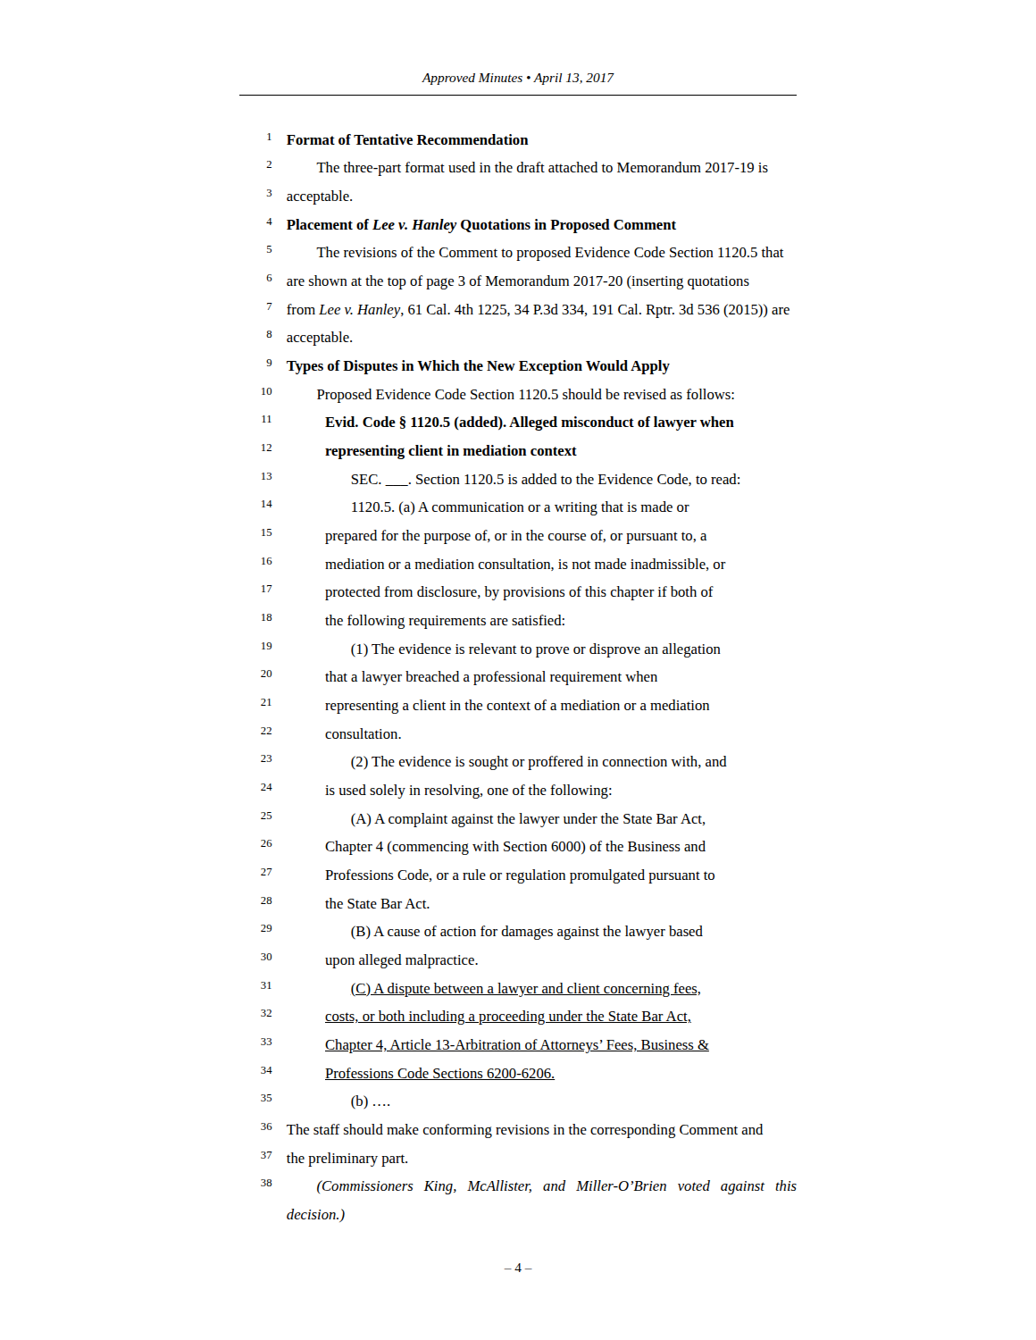Approved Minutes • April 13, 2017
Format of Tentative Recommendation
The three-part format used in the draft attached to Memorandum 2017-19 is
acceptable.
Placement of Lee v. Hanley Quotations in Proposed Comment
The revisions of the Comment to proposed Evidence Code Section 1120.5 that
are shown at the top of page 3 of Memorandum 2017-20 (inserting quotations
from Lee v. Hanley, 61 Cal. 4th 1225, 34 P.3d 334, 191 Cal. Rptr. 3d 536 (2015)) are
acceptable.
Types of Disputes in Which the New Exception Would Apply
Proposed Evidence Code Section 1120.5 should be revised as follows:
Evid. Code § 1120.5 (added). Alleged misconduct of lawyer when
representing client in mediation context
SEC. ___. Section 1120.5 is added to the Evidence Code, to read:
1120.5. (a) A communication or a writing that is made or
prepared for the purpose of, or in the course of, or pursuant to, a
mediation or a mediation consultation, is not made inadmissible, or
protected from disclosure, by provisions of this chapter if both of
the following requirements are satisfied:
(1) The evidence is relevant to prove or disprove an allegation
that a lawyer breached a professional requirement when
representing a client in the context of a mediation or a mediation
consultation.
(2) The evidence is sought or proffered in connection with, and
is used solely in resolving, one of the following:
(A) A complaint against the lawyer under the State Bar Act,
Chapter 4 (commencing with Section 6000) of the Business and
Professions Code, or a rule or regulation promulgated pursuant to
the State Bar Act.
(B) A cause of action for damages against the lawyer based
upon alleged malpractice.
(C) A dispute between a lawyer and client concerning fees,
costs, or both including a proceeding under the State Bar Act,
Chapter 4, Article 13-Arbitration of Attorneys’ Fees, Business &
Professions Code Sections 6200-6206.
(b) ….
The staff should make conforming revisions in the corresponding Comment and
the preliminary part.
(Commissioners King, McAllister, and Miller-O’Brien voted against this decision.)
– 4 –